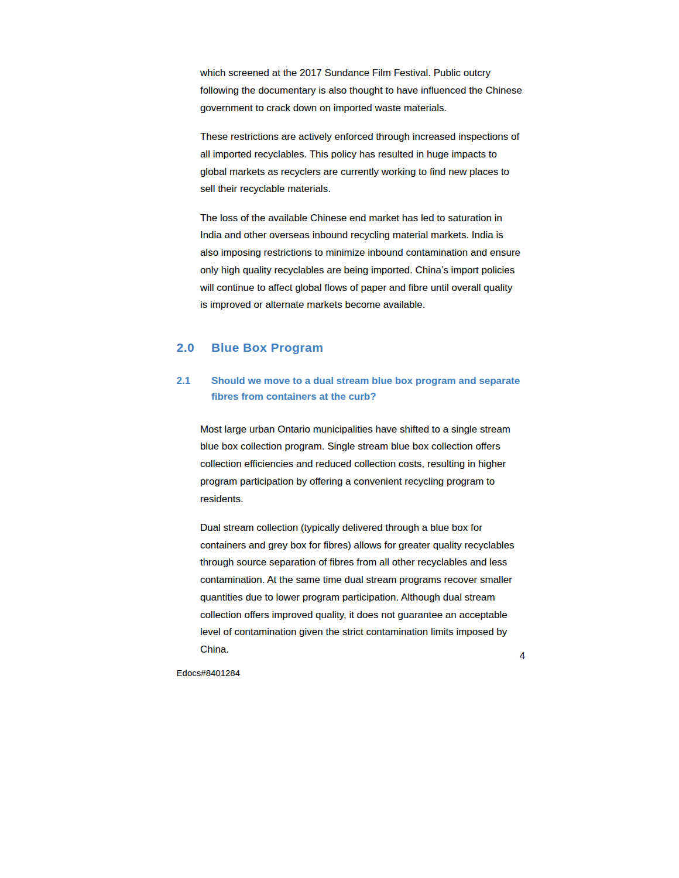which screened at the 2017 Sundance Film Festival. Public outcry following the documentary is also thought to have influenced the Chinese government to crack down on imported waste materials.
These restrictions are actively enforced through increased inspections of all imported recyclables. This policy has resulted in huge impacts to global markets as recyclers are currently working to find new places to sell their recyclable materials.
The loss of the available Chinese end market has led to saturation in India and other overseas inbound recycling material markets. India is also imposing restrictions to minimize inbound contamination and ensure only high quality recyclables are being imported. China’s import policies will continue to affect global flows of paper and fibre until overall quality is improved or alternate markets become available.
2.0 Blue Box Program
2.1 Should we move to a dual stream blue box program and separate fibres from containers at the curb?
Most large urban Ontario municipalities have shifted to a single stream blue box collection program. Single stream blue box collection offers collection efficiencies and reduced collection costs, resulting in higher program participation by offering a convenient recycling program to residents.
Dual stream collection (typically delivered through a blue box for containers and grey box for fibres) allows for greater quality recyclables through source separation of fibres from all other recyclables and less contamination. At the same time dual stream programs recover smaller quantities due to lower program participation. Although dual stream collection offers improved quality, it does not guarantee an acceptable level of contamination given the strict contamination limits imposed by China.
4
Edocs#8401284